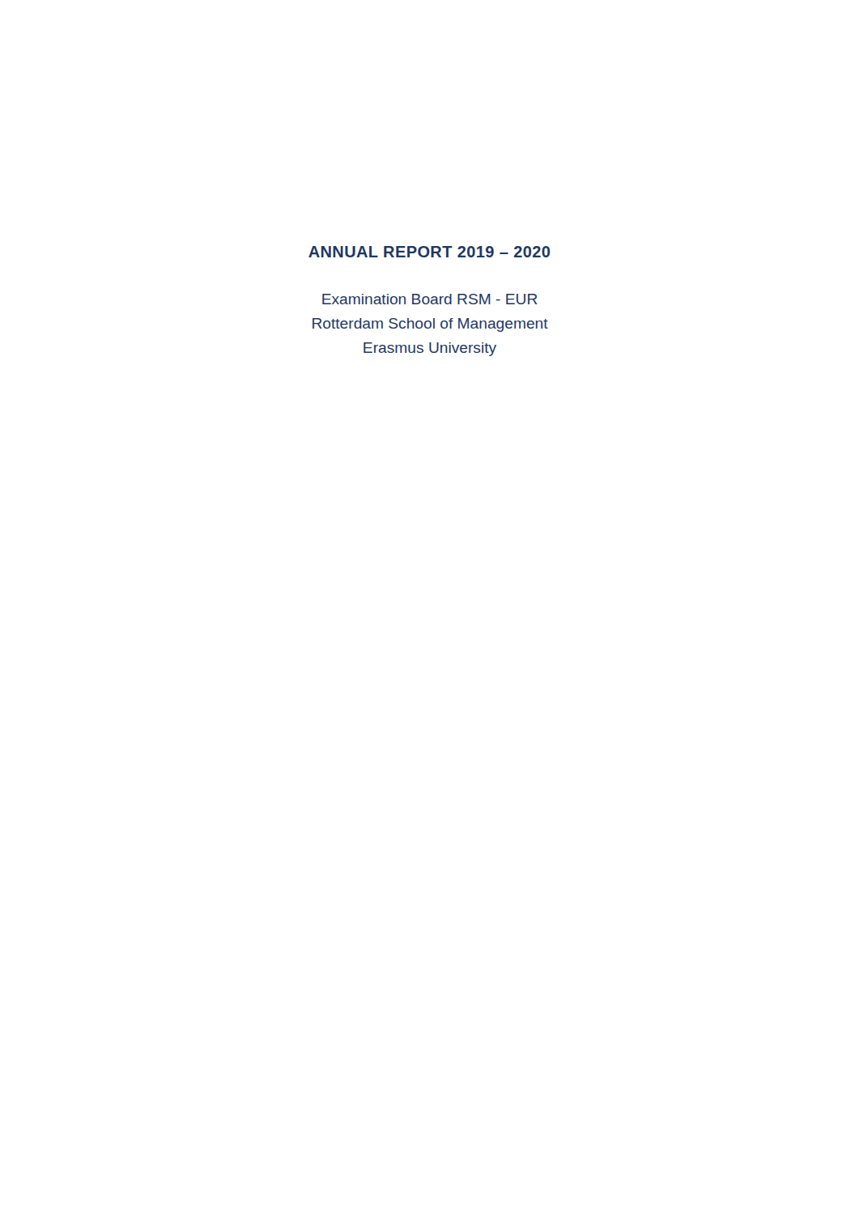ANNUAL REPORT 2019 – 2020
Examination Board RSM - EUR Rotterdam School of Management Erasmus University